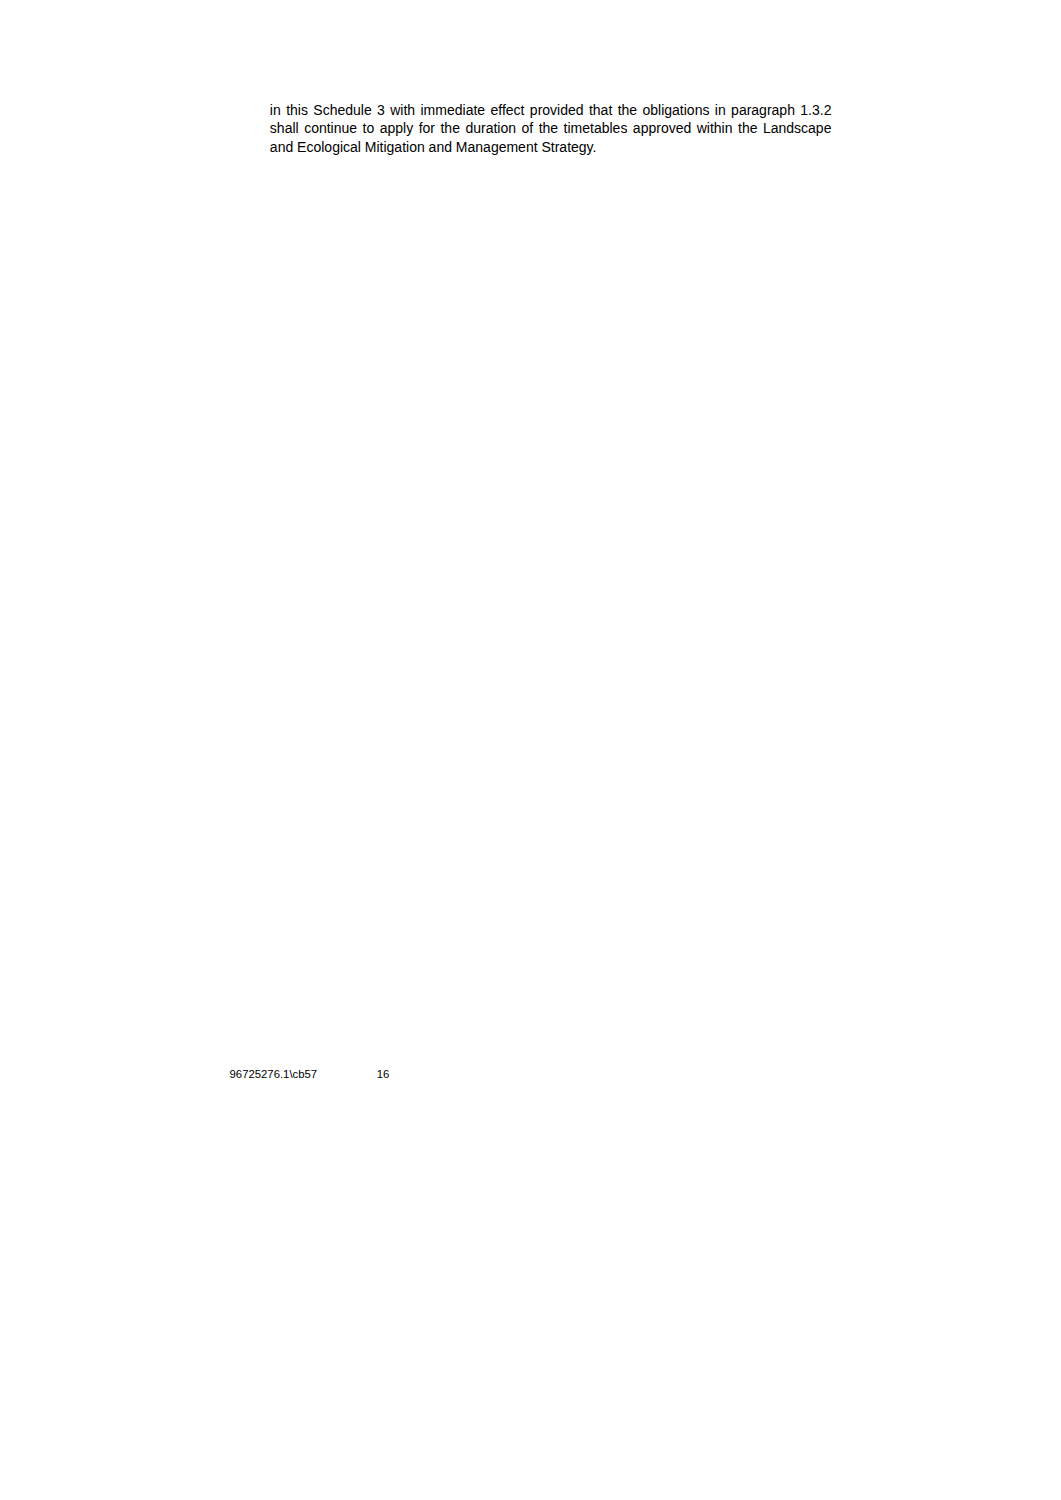in this Schedule 3 with immediate effect provided that the obligations in paragraph 1.3.2 shall continue to apply for the duration of the timetables approved within the Landscape and Ecological Mitigation and Management Strategy.
96725276.1\cb57 16